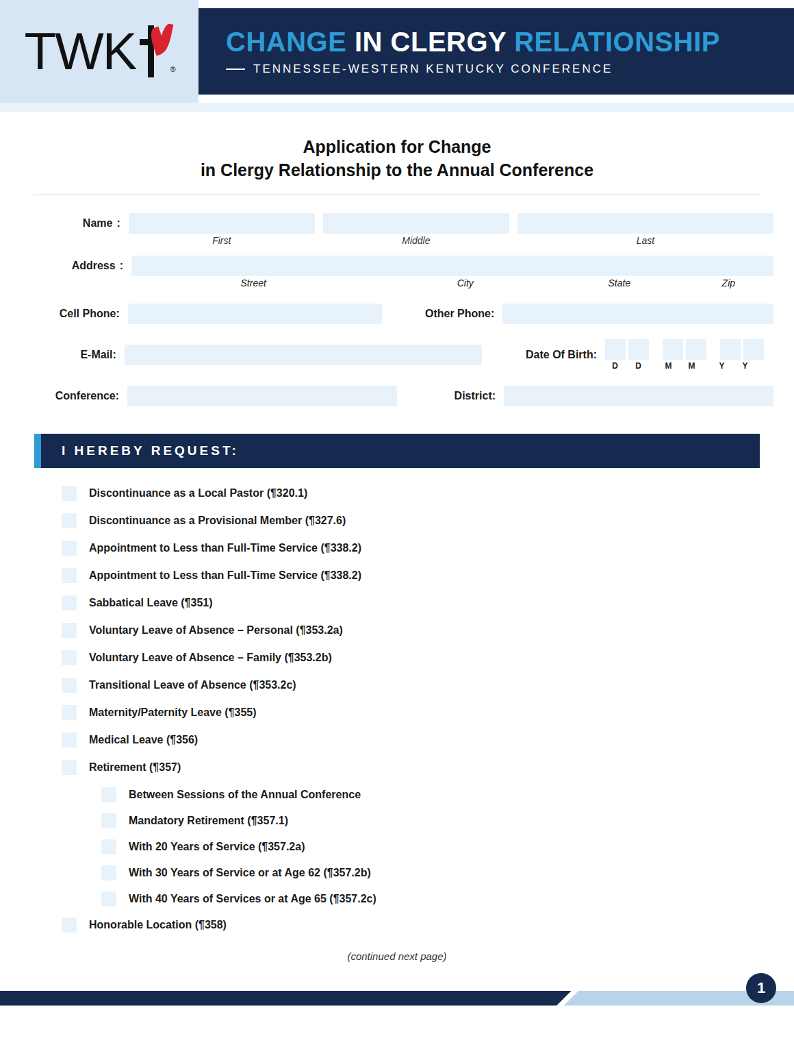TWK ®
CHANGE IN CLERGY RELATIONSHIP
TENNESSEE-WESTERN KENTUCKY CONFERENCE
Application for Change
in Clergy Relationship to the Annual Conference
Name:
First
Middle
Last
Address:
Street City State Zip
Cell Phone:
Other Phone:
E-Mail:
Date Of Birth:
DD
MM
YY
Conference:
District:
I HEREBY REQUEST:
Discontinuance as a Local Pastor (¶320.1)
Discontinuance as a Provisional Member (¶327.6)
Appointment to Less than Full-Time Service (¶338.2)
Appointment to Less than Full-Time Service (¶338.2)
Sabbatical Leave (¶351)
Voluntary Leave of Absence – Personal (¶353.2a)
Voluntary Leave of Absence – Family (¶353.2b)
Transitional Leave of Absence (¶353.2c)
Maternity/Paternity Leave (¶355)
Medical Leave (¶356)
Retirement (¶357)
Between Sessions of the Annual Conference
Mandatory Retirement (¶357.1)
With 20 Years of Service (¶357.2a)
With 30 Years of Service or at Age 62 (¶357.2b)
With 40 Years of Services or at Age 65 (¶357.2c)
Honorable Location (¶358)
(continued next page)
1